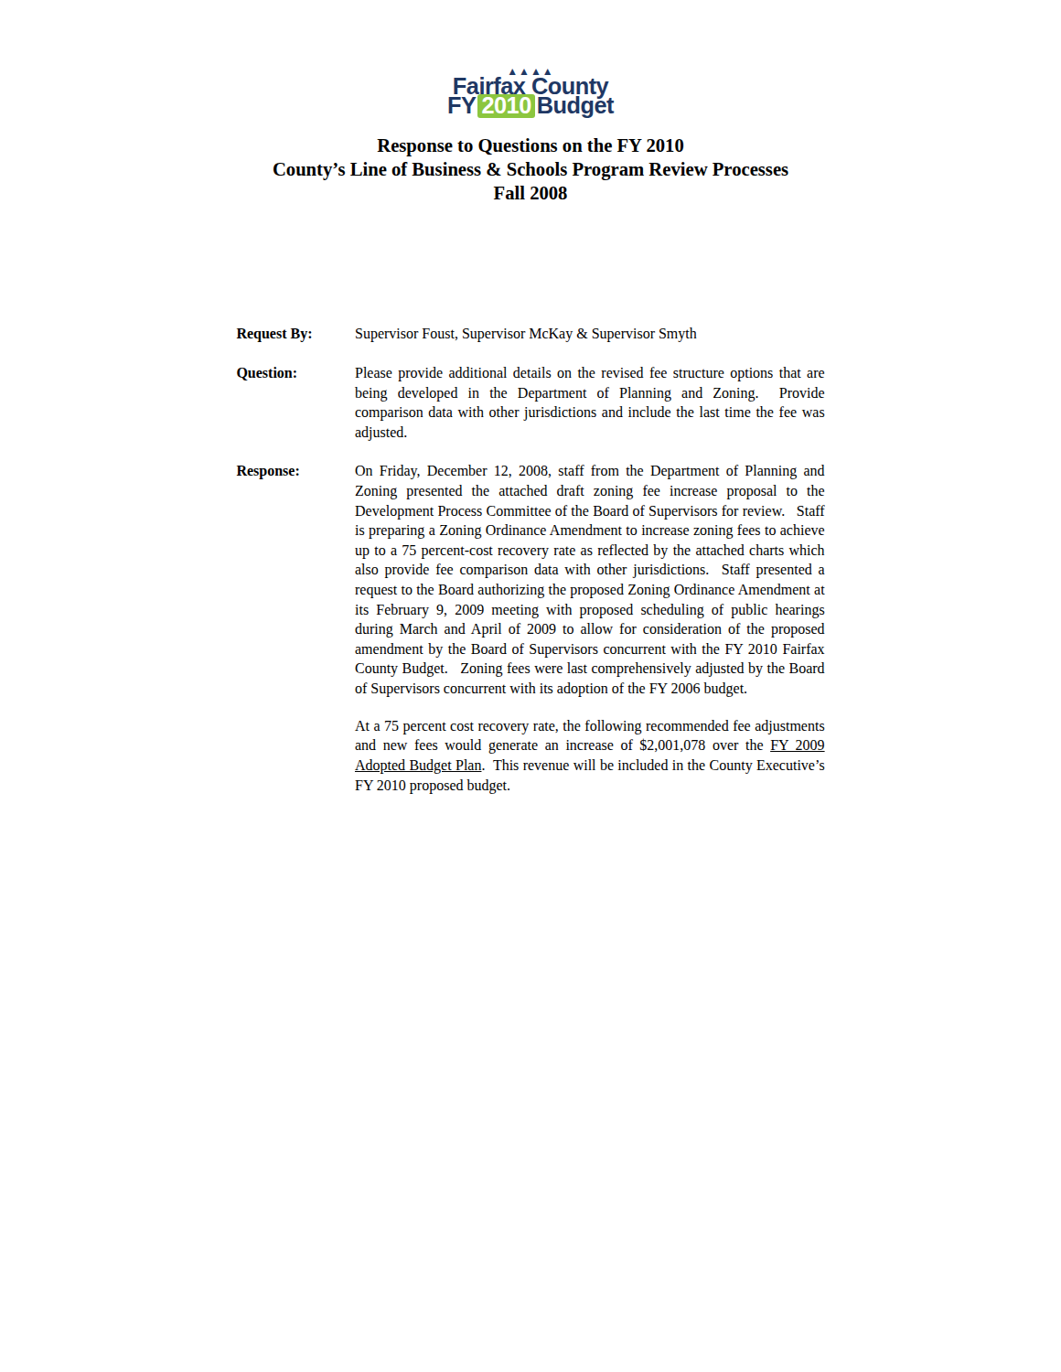▲▲▲▲
Fairfax County
FY 2010 Budget
Response to Questions on the FY 2010 County’s Line of Business & Schools Program Review Processes Fall 2008
| Request By: | Supervisor Foust, Supervisor McKay & Supervisor Smyth |
| Question: | Please provide additional details on the revised fee structure options that are being developed in the Department of Planning and Zoning. Provide comparison data with other jurisdictions and include the last time the fee was adjusted. |
| Response: | On Friday, December 12, 2008, staff from the Department of Planning and Zoning presented the attached draft zoning fee increase proposal to the Development Process Committee of the Board of Supervisors for review. Staff is preparing a Zoning Ordinance Amendment to increase zoning fees to achieve up to a 75 percent-cost recovery rate as reflected by the attached charts which also provide fee comparison data with other jurisdictions. Staff presented a request to the Board authorizing the proposed Zoning Ordinance Amendment at its February 9, 2009 meeting with proposed scheduling of public hearings during March and April of 2009 to allow for consideration of the proposed amendment by the Board of Supervisors concurrent with the FY 2010 Fairfax County Budget. Zoning fees were last comprehensively adjusted by the Board of Supervisors concurrent with its adoption of the FY 2006 budget. At a 75 percent cost recovery rate, the following recommended fee adjustments and new fees would generate an increase of $2,001,078 over the FY 2009 Adopted Budget Plan . This revenue will be included in the County Executive’s FY 2010 proposed budget. |